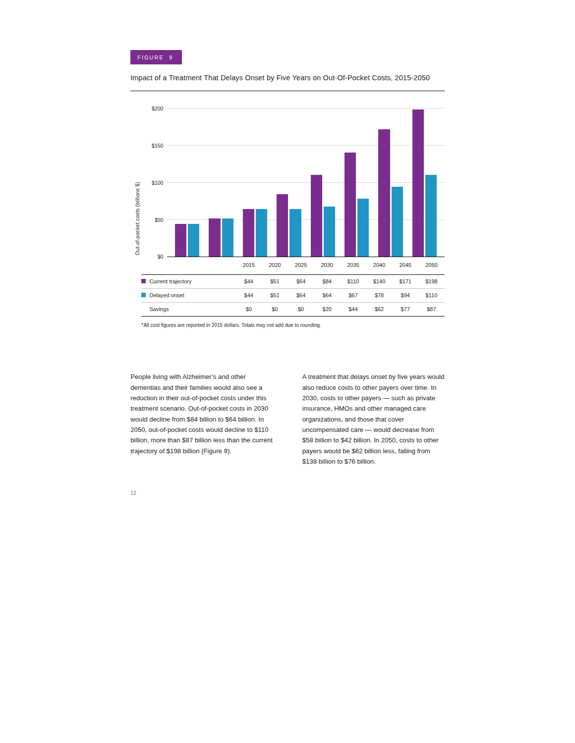FIGURE 9
Impact of a Treatment That Delays Onset by Five Years on Out-Of-Pocket Costs, 2015-2050
Out-of-pocket costs (billions $)
$200
$150
$100
$50
$0
| | 2015 | 2020 | 2025 | 2030 | 2035 | 2040 | 2045 | 2050 |
| Current trajectory | $44 | $51 | $64 | $84 | $110 | $140 | $171 | $198 |
| Delayed onset | $44 | $51 | $64 | $64 | $67 | $78 | $94 | $110 |
| Savings | $0 | $0 | $0 | $20 | $44 | $62 | $77 | $87 |
*All cost figures are reported in 2015 dollars. Totals may not add due to rounding.
People living with Alzheimer’s and other dementias and their families would also see a reduction in their out-of-pocket costs under this treatment scenario. Out-of-pocket costs in 2030 would decline from $84 billion to $64 billion. In 2050, out-of-pocket costs would decline to $110 billion, more than $87 billion less than the current trajectory of $198 billion (Figure 9).
A treatment that delays onset by five years would also reduce costs to other payers over time. In 2030, costs to other payers — such as private insurance, HMOs and other managed care organizations, and those that cover uncompensated care — would decrease from $58 billion to $42 billion. In 2050, costs to other payers would be $62 billion less, falling from $138 billion to $76 billion.
12